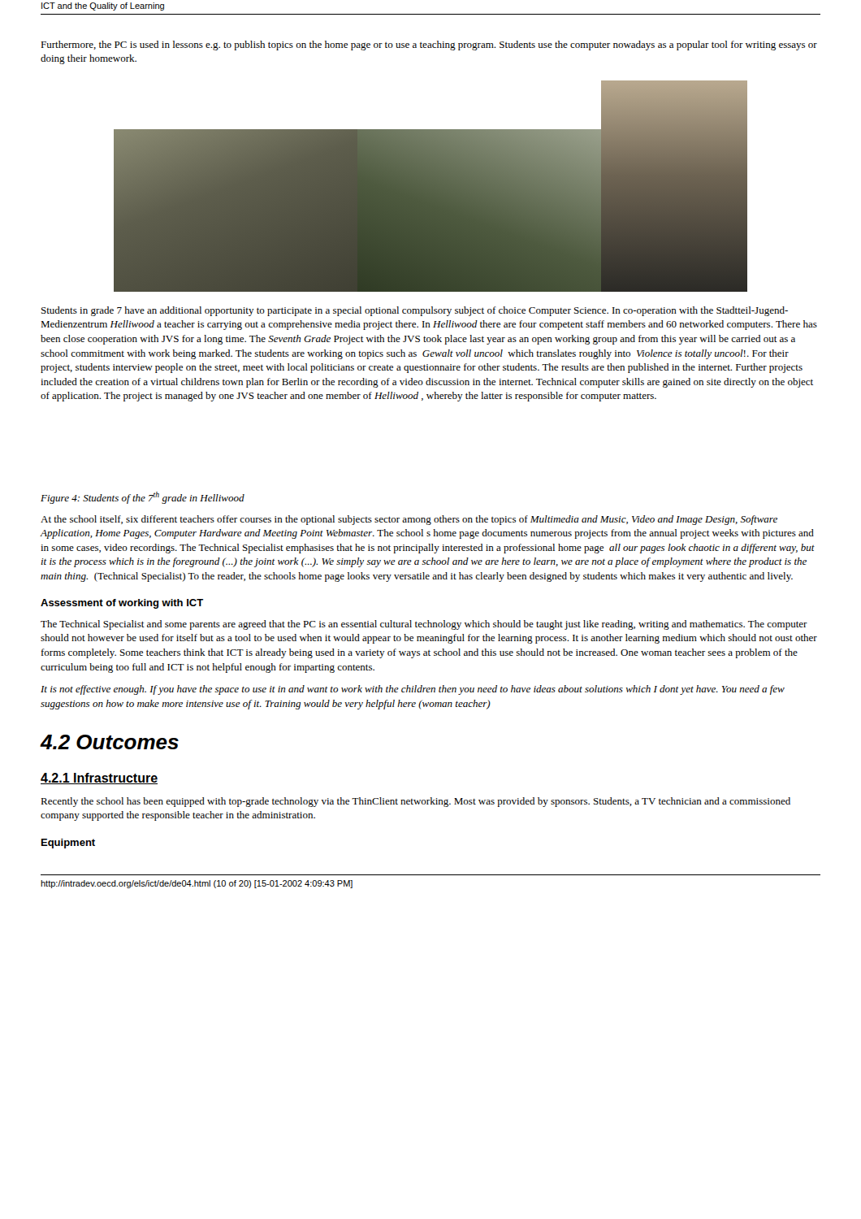ICT and the Quality of Learning
Furthermore, the PC is used in lessons e.g. to publish topics on the home page or to use a teaching program. Students use the computer nowadays as a popular tool for writing essays or doing their homework.
Students in grade 7 have an additional opportunity to participate in a special optional compulsory subject of choice Computer Science. In co-operation with the Stadtteil-Jugend- Medienzentrum Helliwood a teacher is carrying out a comprehensive media project there. In Helliwood there are four competent staff members and 60 networked computers. There has been close cooperation with JVS for a long time. The Seventh Grade Project with the JVS took place last year as an open working group and from this year will be carried out as a school commitment with work being marked. The students are working on topics such as Gewalt voll uncool which translates roughly into Violence is totally uncool!. For their project, students interview people on the street, meet with local politicians or create a questionnaire for other students. The results are then published in the internet. Further projects included the creation of a virtual childrens town plan for Berlin or the recording of a video discussion in the internet. Technical computer skills are gained on site directly on the object of application. The project is managed by one JVS teacher and one member of Helliwood , whereby the latter is responsible for computer matters.
Figure 4: Students of the 7th grade in Helliwood
At the school itself, six different teachers offer courses in the optional subjects sector among others on the topics of Multimedia and Music, Video and Image Design, Software Application, Home Pages, Computer Hardware and Meeting Point Webmaster. The school s home page documents numerous projects from the annual project weeks with pictures and in some cases, video recordings. The Technical Specialist emphasises that he is not principally interested in a professional home page all our pages look chaotic in a different way, but it is the process which is in the foreground (...) the joint work (...). We simply say we are a school and we are here to learn, we are not a place of employment where the product is the main thing. (Technical Specialist) To the reader, the schools home page looks very versatile and it has clearly been designed by students which makes it very authentic and lively.
Assessment of working with ICT
The Technical Specialist and some parents are agreed that the PC is an essential cultural technology which should be taught just like reading, writing and mathematics. The computer should not however be used for itself but as a tool to be used when it would appear to be meaningful for the learning process. It is another learning medium which should not oust other forms completely. Some teachers think that ICT is already being used in a variety of ways at school and this use should not be increased. One woman teacher sees a problem of the curriculum being too full and ICT is not helpful enough for imparting contents.
It is not effective enough. If you have the space to use it in and want to work with the children then you need to have ideas about solutions which I dont yet have. You need a few suggestions on how to make more intensive use of it. Training would be very helpful here (woman teacher)
4.2 Outcomes
4.2.1 Infrastructure
Recently the school has been equipped with top-grade technology via the ThinClient networking. Most was provided by sponsors. Students, a TV technician and a commissioned company supported the responsible teacher in the administration.
Equipment
http://intradev.oecd.org/els/ict/de/de04.html (10 of 20) [15-01-2002 4:09:43 PM]